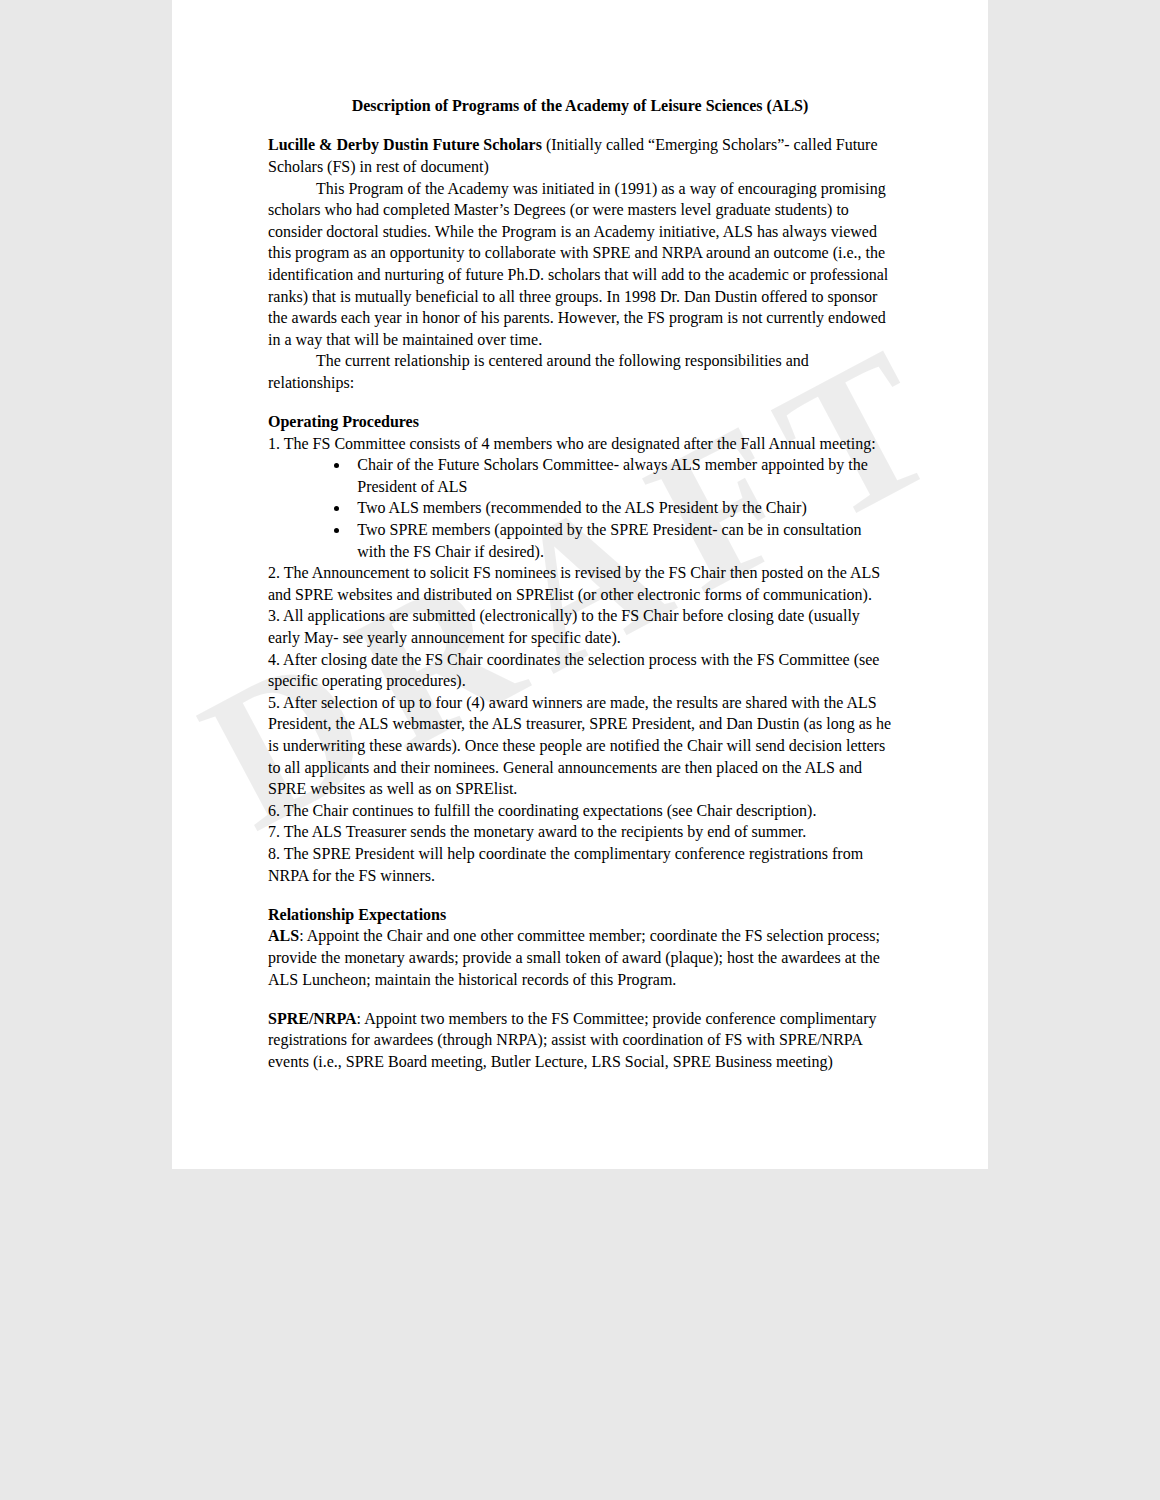DRAFT
Description of Programs of the Academy of Leisure Sciences (ALS)
Lucille & Derby Dustin Future Scholars (Initially called “Emerging Scholars”- called Future Scholars (FS) in rest of document)
This Program of the Academy was initiated in (1991) as a way of encouraging promising scholars who had completed Master’s Degrees (or were masters level graduate students) to consider doctoral studies. While the Program is an Academy initiative, ALS has always viewed this program as an opportunity to collaborate with SPRE and NRPA around an outcome (i.e., the identification and nurturing of future Ph.D. scholars that will add to the academic or professional ranks) that is mutually beneficial to all three groups. In 1998 Dr. Dan Dustin offered to sponsor the awards each year in honor of his parents. However, the FS program is not currently endowed in a way that will be maintained over time.
The current relationship is centered around the following responsibilities and relationships:
Operating Procedures
1. The FS Committee consists of 4 members who are designated after the Fall Annual meeting:
Chair of the Future Scholars Committee- always ALS member appointed by the President of ALS
Two ALS members (recommended to the ALS President by the Chair)
Two SPRE members (appointed by the SPRE President- can be in consultation with the FS Chair if desired).
2. The Announcement to solicit FS nominees is revised by the FS Chair then posted on the ALS and SPRE websites and distributed on SPRElist (or other electronic forms of communication).
3. All applications are submitted (electronically) to the FS Chair before closing date (usually early May- see yearly announcement for specific date).
4. After closing date the FS Chair coordinates the selection process with the FS Committee (see specific operating procedures).
5. After selection of up to four (4) award winners are made, the results are shared with the ALS President, the ALS webmaster, the ALS treasurer, SPRE President, and Dan Dustin (as long as he is underwriting these awards). Once these people are notified the Chair will send decision letters to all applicants and their nominees. General announcements are then placed on the ALS and SPRE websites as well as on SPRElist.
6. The Chair continues to fulfill the coordinating expectations (see Chair description).
7. The ALS Treasurer sends the monetary award to the recipients by end of summer.
8. The SPRE President will help coordinate the complimentary conference registrations from NRPA for the FS winners.
Relationship Expectations
ALS: Appoint the Chair and one other committee member; coordinate the FS selection process; provide the monetary awards; provide a small token of award (plaque); host the awardees at the ALS Luncheon; maintain the historical records of this Program.
SPRE/NRPA: Appoint two members to the FS Committee; provide conference complimentary registrations for awardees (through NRPA); assist with coordination of FS with SPRE/NRPA events (i.e., SPRE Board meeting, Butler Lecture, LRS Social, SPRE Business meeting)